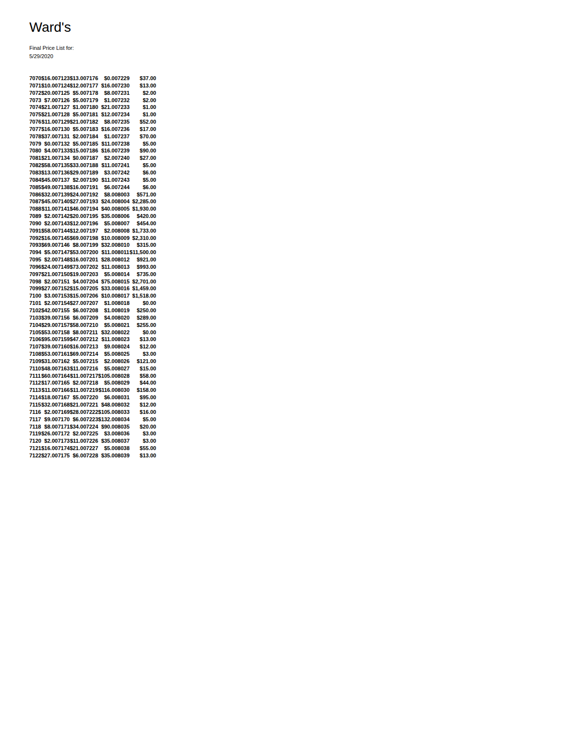Ward's
Final Price List for:
5/29/2020
| 7070 | $16.00 | 7123 | $13.00 | 7176 | $0.00 | 7229 | $37.00 |
| 7071 | $10.00 | 7124 | $12.00 | 7177 | $16.00 | 7230 | $13.00 |
| 7072 | $20.00 | 7125 | $5.00 | 7178 | $8.00 | 7231 | $2.00 |
| 7073 | $7.00 | 7126 | $5.00 | 7179 | $1.00 | 7232 | $2.00 |
| 7074 | $21.00 | 7127 | $1.00 | 7180 | $21.00 | 7233 | $1.00 |
| 7075 | $21.00 | 7128 | $5.00 | 7181 | $12.00 | 7234 | $1.00 |
| 7076 | $11.00 | 7129 | $21.00 | 7182 | $8.00 | 7235 | $52.00 |
| 7077 | $16.00 | 7130 | $5.00 | 7183 | $16.00 | 7236 | $17.00 |
| 7078 | $37.00 | 7131 | $2.00 | 7184 | $1.00 | 7237 | $70.00 |
| 7079 | $0.00 | 7132 | $5.00 | 7185 | $11.00 | 7238 | $5.00 |
| 7080 | $4.00 | 7133 | $15.00 | 7186 | $16.00 | 7239 | $90.00 |
| 7081 | $21.00 | 7134 | $0.00 | 7187 | $2.00 | 7240 | $27.00 |
| 7082 | $58.00 | 7135 | $33.00 | 7188 | $11.00 | 7241 | $5.00 |
| 7083 | $13.00 | 7136 | $29.00 | 7189 | $3.00 | 7242 | $6.00 |
| 7084 | $45.00 | 7137 | $2.00 | 7190 | $11.00 | 7243 | $5.00 |
| 7085 | $49.00 | 7138 | $16.00 | 7191 | $6.00 | 7244 | $6.00 |
| 7086 | $32.00 | 7139 | $24.00 | 7192 | $8.00 | 8003 | $571.00 |
| 7087 | $45.00 | 7140 | $27.00 | 7193 | $24.00 | 8004 | $2,285.00 |
| 7088 | $11.00 | 7141 | $46.00 | 7194 | $40.00 | 8005 | $1,930.00 |
| 7089 | $2.00 | 7142 | $20.00 | 7195 | $35.00 | 8006 | $420.00 |
| 7090 | $2.00 | 7143 | $12.00 | 7196 | $5.00 | 8007 | $454.00 |
| 7091 | $58.00 | 7144 | $12.00 | 7197 | $2.00 | 8008 | $1,733.00 |
| 7092 | $16.00 | 7145 | $69.00 | 7198 | $10.00 | 8009 | $2,310.00 |
| 7093 | $69.00 | 7146 | $8.00 | 7199 | $32.00 | 8010 | $315.00 |
| 7094 | $5.00 | 7147 | $53.00 | 7200 | $11.00 | 8011 | $11,500.00 |
| 7095 | $2.00 | 7148 | $16.00 | 7201 | $28.00 | 8012 | $921.00 |
| 7096 | $24.00 | 7149 | $73.00 | 7202 | $11.00 | 8013 | $993.00 |
| 7097 | $21.00 | 7150 | $19.00 | 7203 | $5.00 | 8014 | $735.00 |
| 7098 | $2.00 | 7151 | $4.00 | 7204 | $75.00 | 8015 | $2,701.00 |
| 7099 | $27.00 | 7152 | $15.00 | 7205 | $33.00 | 8016 | $1,459.00 |
| 7100 | $3.00 | 7153 | $15.00 | 7206 | $10.00 | 8017 | $1,518.00 |
| 7101 | $2.00 | 7154 | $27.00 | 7207 | $1.00 | 8018 | $0.00 |
| 7102 | $42.00 | 7155 | $6.00 | 7208 | $1.00 | 8019 | $250.00 |
| 7103 | $39.00 | 7156 | $6.00 | 7209 | $4.00 | 8020 | $289.00 |
| 7104 | $29.00 | 7157 | $58.00 | 7210 | $5.00 | 8021 | $255.00 |
| 7105 | $53.00 | 7158 | $8.00 | 7211 | $32.00 | 8022 | $0.00 |
| 7106 | $95.00 | 7159 | $47.00 | 7212 | $11.00 | 8023 | $13.00 |
| 7107 | $39.00 | 7160 | $16.00 | 7213 | $9.00 | 8024 | $12.00 |
| 7108 | $53.00 | 7161 | $69.00 | 7214 | $5.00 | 8025 | $3.00 |
| 7109 | $31.00 | 7162 | $5.00 | 7215 | $2.00 | 8026 | $121.00 |
| 7110 | $48.00 | 7163 | $11.00 | 7216 | $5.00 | 8027 | $15.00 |
| 7111 | $60.00 | 7164 | $11.00 | 7217 | $105.00 | 8028 | $58.00 |
| 7112 | $17.00 | 7165 | $2.00 | 7218 | $5.00 | 8029 | $44.00 |
| 7113 | $11.00 | 7166 | $11.00 | 7219 | $116.00 | 8030 | $158.00 |
| 7114 | $18.00 | 7167 | $5.00 | 7220 | $6.00 | 8031 | $95.00 |
| 7115 | $32.00 | 7168 | $21.00 | 7221 | $48.00 | 8032 | $12.00 |
| 7116 | $2.00 | 7169 | $28.00 | 7222 | $105.00 | 8033 | $16.00 |
| 7117 | $9.00 | 7170 | $6.00 | 7223 | $132.00 | 8034 | $5.00 |
| 7118 | $8.00 | 7171 | $34.00 | 7224 | $90.00 | 8035 | $20.00 |
| 7119 | $26.00 | 7172 | $2.00 | 7225 | $3.00 | 8036 | $3.00 |
| 7120 | $2.00 | 7173 | $11.00 | 7226 | $35.00 | 8037 | $3.00 |
| 7121 | $16.00 | 7174 | $21.00 | 7227 | $5.00 | 8038 | $55.00 |
| 7122 | $27.00 | 7175 | $6.00 | 7228 | $35.00 | 8039 | $13.00 |